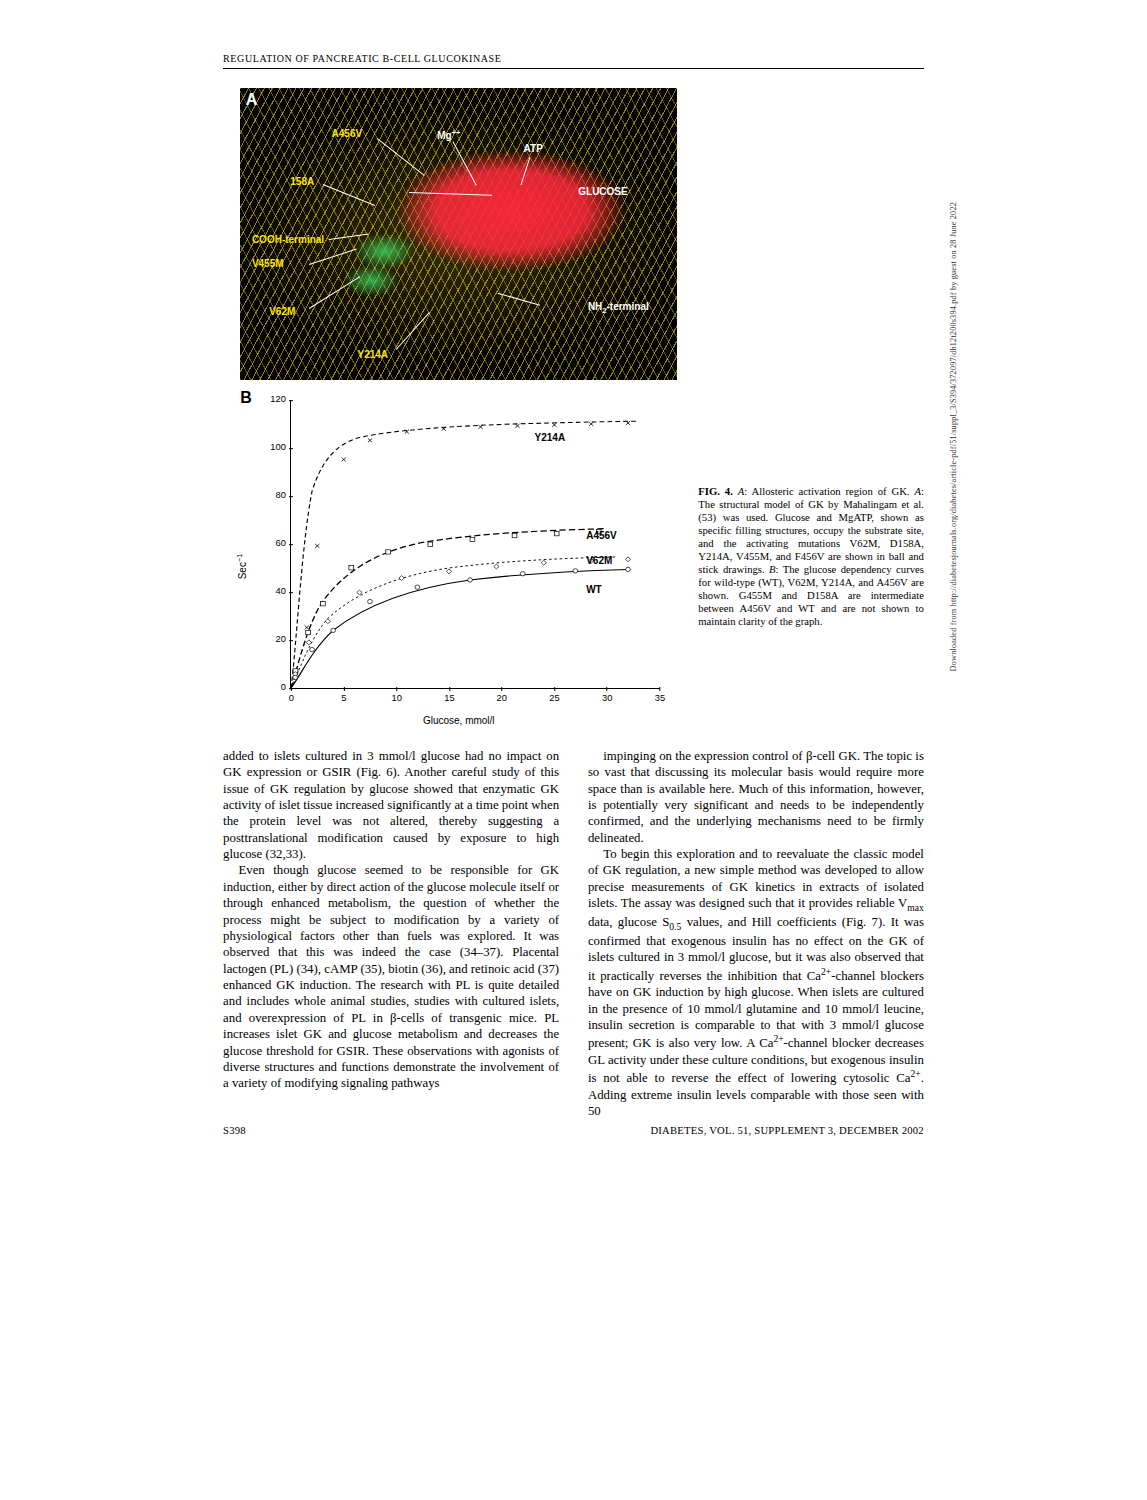Regulation of pancreatic β-cell glucokinase
Downloaded from http://diabetesjournals.org/diabetes/article-pdf/51/suppl_3/S394/372097/db12t200s394.pdf by guest on 28 June 2022
A
A456V
Mg++
ATP
158A
GLUCOSE
COOH-terminal
V455M
V62M
NH2-terminal
Y214A
B
Sec−1
0
20
40
60
80
100
120
0
5
10
15
20
25
30
35
Y214A
A456V
V62M
WT
Glucose, mmol/l
FIG. 4. A: Allosteric activation region of GK. A: The structural model of GK by Mahalingam et al. (53) was used. Glucose and MgATP, shown as specific filling structures, occupy the substrate site, and the activating mutations V62M, D158A, Y214A, V455M, and F456V are shown in ball and stick drawings. B: The glucose dependency curves for wild-type (WT), V62M, Y214A, and A456V are shown. G455M and D158A are intermediate between A456V and WT and are not shown to maintain clarity of the graph.
added to islets cultured in 3 mmol/l glucose had no impact on GK expression or GSIR (Fig. 6). Another careful study of this issue of GK regulation by glucose showed that enzymatic GK activity of islet tissue increased significantly at a time point when the protein level was not altered, thereby suggesting a posttranslational modification caused by exposure to high glucose (32,33).
Even though glucose seemed to be responsible for GK induction, either by direct action of the glucose molecule itself or through enhanced metabolism, the question of whether the process might be subject to modification by a variety of physiological factors other than fuels was explored. It was observed that this was indeed the case (34–37). Placental lactogen (PL) (34), cAMP (35), biotin (36), and retinoic acid (37) enhanced GK induction. The research with PL is quite detailed and includes whole animal studies, studies with cultured islets, and overexpression of PL in β-cells of transgenic mice. PL increases islet GK and glucose metabolism and decreases the glucose threshold for GSIR. These observations with agonists of diverse structures and functions demonstrate the involvement of a variety of modifying signaling pathways
impinging on the expression control of β-cell GK. The topic is so vast that discussing its molecular basis would require more space than is available here. Much of this information, however, is potentially very significant and needs to be independently confirmed, and the underlying mechanisms need to be firmly delineated.
To begin this exploration and to reevaluate the classic model of GK regulation, a new simple method was developed to allow precise measurements of GK kinetics in extracts of isolated islets. The assay was designed such that it provides reliable Vmax data, glucose S0.5 values, and Hill coefficients (Fig. 7). It was confirmed that exogenous insulin has no effect on the GK of islets cultured in 3 mmol/l glucose, but it was also observed that it practically reverses the inhibition that Ca2+-channel blockers have on GK induction by high glucose. When islets are cultured in the presence of 10 mmol/l glutamine and 10 mmol/l leucine, insulin secretion is comparable to that with 3 mmol/l glucose present; GK is also very low. A Ca2+-channel blocker decreases GL activity under these culture conditions, but exogenous insulin is not able to reverse the effect of lowering cytosolic Ca2+. Adding extreme insulin levels comparable with those seen with 50
S398 DIABETES, VOL. 51, SUPPLEMENT 3, DECEMBER 2002